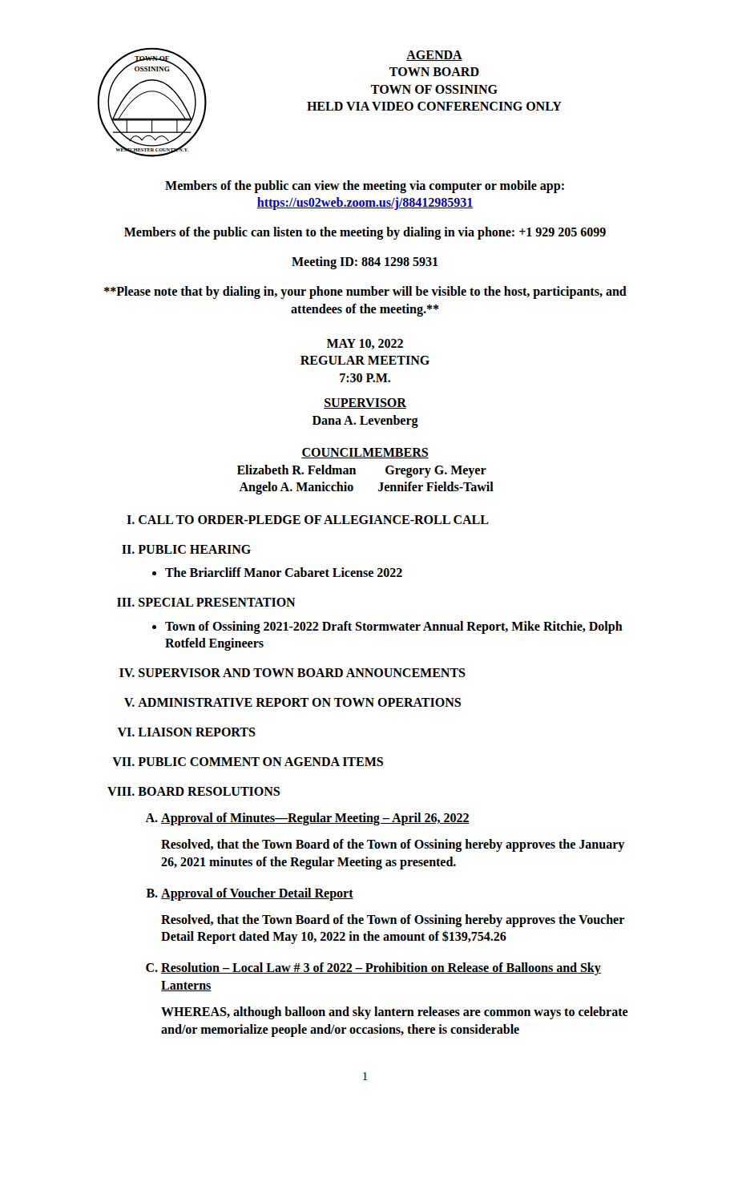TOWN OF OSSINING WESTCHESTER COUNTY, N.Y.
AGENDA TOWN BOARD TOWN OF OSSINING HELD VIA VIDEO CONFERENCING ONLY
Members of the public can view the meeting via computer or mobile app:
https://us02web.zoom.us/j/88412985931
Members of the public can listen to the meeting by dialing in via phone: +1 929 205 6099
Meeting ID: 884 1298 5931
**Please note that by dialing in, your phone number will be visible to the host, participants, and attendees of the meeting.**
MAY 10, 2022 REGULAR MEETING 7:30 P.M.
SUPERVISOR Dana A. Levenberg
COUNCILMEMBERS
| Elizabeth R. Feldman | Gregory G. Meyer |
| Angelo A. Manicchio | Jennifer Fields-Tawil |
Call to Order-Pledge of Allegiance-Roll Call
Public Hearing
The Briarcliff Manor Cabaret License 2022
Special Presentation
Town of Ossining 2021-2022 Draft Stormwater Annual Report, Mike Ritchie, Dolph Rotfeld Engineers
Supervisor and Town Board Announcements
Administrative Report on Town Operations
Liaison Reports
Public Comment on Agenda Items
Board Resolutions
Approval of Minutes—Regular Meeting – April 26, 2022
Resolved, that the Town Board of the Town of Ossining hereby approves the January 26, 2021 minutes of the Regular Meeting as presented.
Approval of Voucher Detail Report
Resolved, that the Town Board of the Town of Ossining hereby approves the Voucher Detail Report dated May 10, 2022 in the amount of $139,754.26
Resolution – Local Law # 3 of 2022 – Prohibition on Release of Balloons and Sky Lanterns
WHEREAS, although balloon and sky lantern releases are common ways to celebrate and/or memorialize people and/or occasions, there is considerable
1